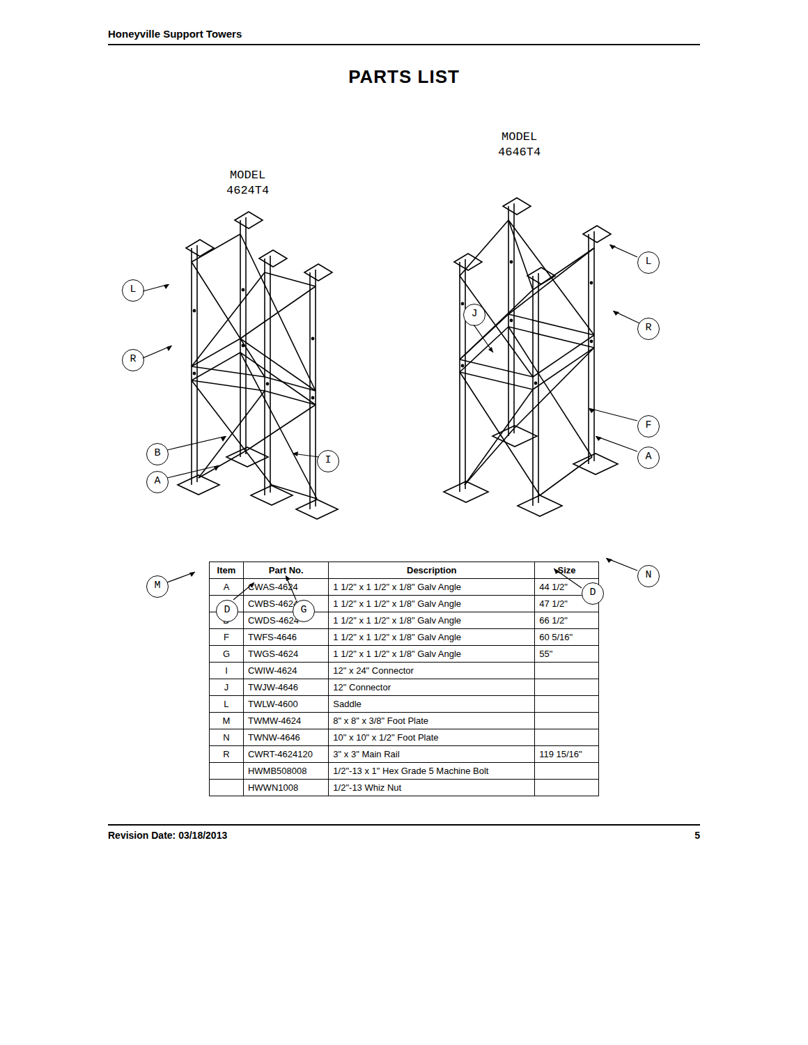Honeyville Support Towers
PARTS LIST
MODEL
4624T4
MODEL
4646T4
L
R
B
A
I
M
D
G
L
R
F
A
J
N
D
| Item | Part No. | Description | Size |
| --- | --- | --- | --- |
| A | CWAS-4624 | 1 1/2" x 1 1/2" x 1/8" Galv Angle | 44 1/2" |
| B | CWBS-4624 | 1 1/2" x 1 1/2" x 1/8" Galv Angle | 47 1/2" |
| D | CWDS-4624 | 1 1/2" x 1 1/2" x 1/8" Galv Angle | 66 1/2" |
| F | TWFS-4646 | 1 1/2" x 1 1/2" x 1/8" Galv Angle | 60 5/16" |
| G | TWGS-4624 | 1 1/2" x 1 1/2" x 1/8" Galv Angle | 55" |
| I | CWIW-4624 | 12" x 24" Connector | |
| J | TWJW-4646 | 12" Connector | |
| L | TWLW-4600 | Saddle | |
| M | TWMW-4624 | 8" x 8" x 3/8" Foot Plate | |
| N | TWNW-4646 | 10" x 10" x 1/2" Foot Plate | |
| R | CWRT-4624120 | 3" x 3" Main Rail | 119 15/16" |
| | HWMB508008 | 1/2"-13 x 1" Hex Grade 5 Machine Bolt | |
| | HWWN1008 | 1/2"-13 Whiz Nut | |
Revision Date: 03/18/2013 5